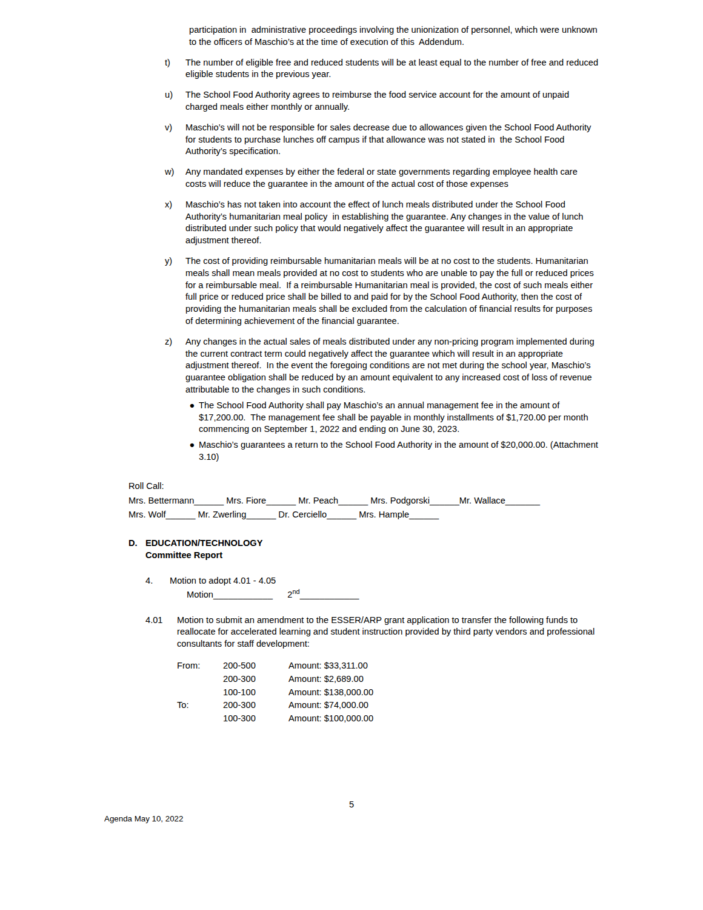participation in administrative proceedings involving the unionization of personnel, which were unknown to the officers of Maschio’s at the time of execution of this Addendum.
t)
The number of eligible free and reduced students will be at least equal to the number of free and reduced eligible students in the previous year.
u)
The School Food Authority agrees to reimburse the food service account for the amount of unpaid charged meals either monthly or annually.
v)
Maschio’s will not be responsible for sales decrease due to allowances given the School Food Authority for students to purchase lunches off campus if that allowance was not stated in the School Food Authority’s specification.
w)
Any mandated expenses by either the federal or state governments regarding employee health care costs will reduce the guarantee in the amount of the actual cost of those expenses
x)
Maschio’s has not taken into account the effect of lunch meals distributed under the School Food Authority’s humanitarian meal policy in establishing the guarantee. Any changes in the value of lunch distributed under such policy that would negatively affect the guarantee will result in an appropriate adjustment thereof.
y)
The cost of providing reimbursable humanitarian meals will be at no cost to the students. Humanitarian meals shall mean meals provided at no cost to students who are unable to pay the full or reduced prices for a reimbursable meal. If a reimbursable Humanitarian meal is provided, the cost of such meals either full price or reduced price shall be billed to and paid for by the School Food Authority, then the cost of providing the humanitarian meals shall be excluded from the calculation of financial results for purposes of determining achievement of the financial guarantee.
z)
Any changes in the actual sales of meals distributed under any non-pricing program implemented during the current contract term could negatively affect the guarantee which will result in an appropriate adjustment thereof. In the event the foregoing conditions are not met during the school year, Maschio’s guarantee obligation shall be reduced by an amount equivalent to any increased cost of loss of revenue attributable to the changes in such conditions.
● The School Food Authority shall pay Maschio’s an annual management fee in the amount of $17,200.00. The management fee shall be payable in monthly installments of $1,720.00 per month commencing on September 1, 2022 and ending on June 30, 2023.
● Maschio’s guarantees a return to the School Food Authority in the amount of $20,000.00. (Attachment 3.10)
Roll Call:
Mrs. Bettermann______ Mrs. Fiore______ Mr. Peach______ Mrs. Podgorski______Mr. Wallace_______
Mrs. Wolf______ Mr. Zwerling______ Dr. Cerciello______ Mrs. Hample______
D. EDUCATION/TECHNOLOGY
Committee Report
4.
Motion to adopt 4.01 - 4.05
Motion____________ 2nd____________
4.01
Motion to submit an amendment to the ESSER/ARP grant application to transfer the following funds to reallocate for accelerated learning and student instruction provided by third party vendors and professional consultants for staff development:
| From: | 200-500 | Amount: $33,311.00 |
| | 200-300 | Amount: $2,689.00 |
| | 100-100 | Amount: $138,000.00 |
| To: | 200-300 | Amount: $74,000.00 |
| | 100-300 | Amount: $100,000.00 |
5
Agenda May 10, 2022